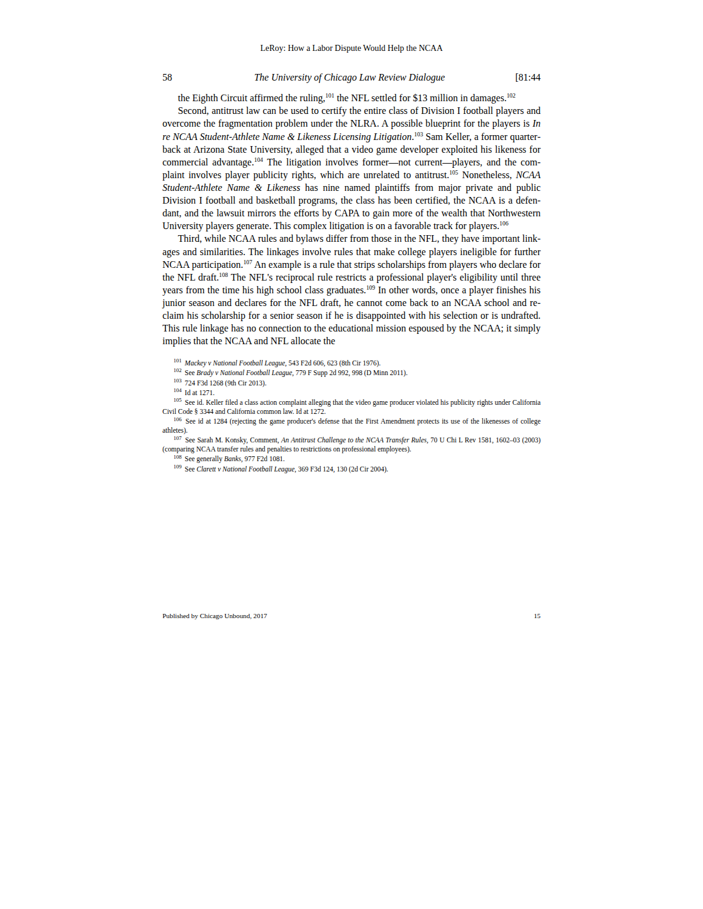LeRoy: How a Labor Dispute Would Help the NCAA
58
The University of Chicago Law Review Dialogue
[81:44
the Eighth Circuit affirmed the ruling,101 the NFL settled for $13 million in damages.102
Second, antitrust law can be used to certify the entire class of Division I football players and overcome the fragmentation problem under the NLRA. A possible blueprint for the players is In re NCAA Student-Athlete Name & Likeness Licensing Litigation.103 Sam Keller, a former quarterback at Arizona State University, alleged that a video game developer exploited his likeness for commercial advantage.104 The litigation involves former—not current—players, and the complaint involves player publicity rights, which are unrelated to antitrust.105 Nonetheless, NCAA Student-Athlete Name & Likeness has nine named plaintiffs from major private and public Division I football and basketball programs, the class has been certified, the NCAA is a defendant, and the lawsuit mirrors the efforts by CAPA to gain more of the wealth that Northwestern University players generate. This complex litigation is on a favorable track for players.106
Third, while NCAA rules and bylaws differ from those in the NFL, they have important linkages and similarities. The linkages involve rules that make college players ineligible for further NCAA participation.107 An example is a rule that strips scholarships from players who declare for the NFL draft.108 The NFL's reciprocal rule restricts a professional player's eligibility until three years from the time his high school class graduates.109 In other words, once a player finishes his junior season and declares for the NFL draft, he cannot come back to an NCAA school and reclaim his scholarship for a senior season if he is disappointed with his selection or is undrafted. This rule linkage has no connection to the educational mission espoused by the NCAA; it simply implies that the NCAA and NFL allocate the
101 Mackey v National Football League, 543 F2d 606, 623 (8th Cir 1976).
102 See Brady v National Football League, 779 F Supp 2d 992, 998 (D Minn 2011).
103 724 F3d 1268 (9th Cir 2013).
104 Id at 1271.
105 See id. Keller filed a class action complaint alleging that the video game producer violated his publicity rights under California Civil Code § 3344 and California common law. Id at 1272.
106 See id at 1284 (rejecting the game producer's defense that the First Amendment protects its use of the likenesses of college athletes).
107 See Sarah M. Konsky, Comment, An Antitrust Challenge to the NCAA Transfer Rules, 70 U Chi L Rev 1581, 1602–03 (2003) (comparing NCAA transfer rules and penalties to restrictions on professional employees).
108 See generally Banks, 977 F2d 1081.
109 See Clarett v National Football League, 369 F3d 124, 130 (2d Cir 2004).
Published by Chicago Unbound, 2017
15